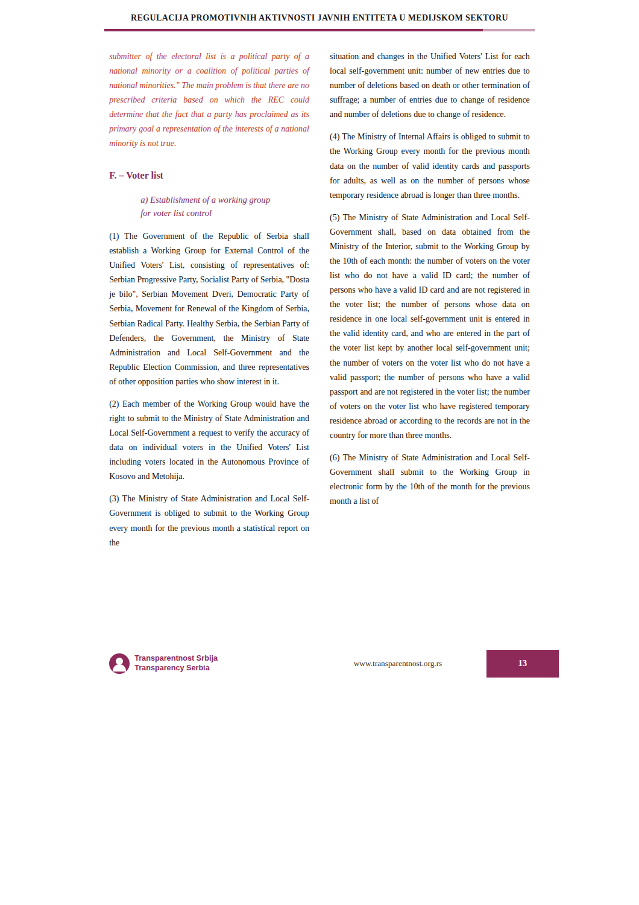Regulacija promotivnih aktivnosti javnih entiteta u medijskom sektoru
submitter of the electoral list is a political party of a national minority or a coalition of political parties of national minorities." The main problem is that there are no prescribed criteria based on which the REC could determine that the fact that a party has proclaimed as its primary goal a representation of the interests of a national minority is not true.
F. – Voter list
a) Establishment of a working group
for voter list control
(1) The Government of the Republic of Serbia shall establish a Working Group for External Control of the Unified Voters' List, consisting of representatives of: Serbian Progressive Party, Socialist Party of Serbia, "Dosta je bilo", Serbian Movement Dveri, Democratic Party of Serbia, Movement for Renewal of the Kingdom of Serbia, Serbian Radical Party. Healthy Serbia, the Serbian Party of Defenders, the Government, the Ministry of State Administration and Local Self-Government and the Republic Election Commission, and three representatives of other opposition parties who show interest in it.
(2) Each member of the Working Group would have the right to submit to the Ministry of State Administration and Local Self-Government a request to verify the accuracy of data on individual voters in the Unified Voters' List including voters located in the Autonomous Province of Kosovo and Metohija.
(3) The Ministry of State Administration and Local Self-Government is obliged to submit to the Working Group every month for the previous month a statistical report on the
situation and changes in the Unified Voters' List for each local self-government unit: number of new entries due to number of deletions based on death or other termination of suffrage; a number of entries due to change of residence and number of deletions due to change of residence.
(4) The Ministry of Internal Affairs is obliged to submit to the Working Group every month for the previous month data on the number of valid identity cards and passports for adults, as well as on the number of persons whose temporary residence abroad is longer than three months.
(5) The Ministry of State Administration and Local Self-Government shall, based on data obtained from the Ministry of the Interior, submit to the Working Group by the 10th of each month: the number of voters on the voter list who do not have a valid ID card; the number of persons who have a valid ID card and are not registered in the voter list; the number of persons whose data on residence in one local self-government unit is entered in the valid identity card, and who are entered in the part of the voter list kept by another local self-government unit; the number of voters on the voter list who do not have a valid passport; the number of persons who have a valid passport and are not registered in the voter list; the number of voters on the voter list who have registered temporary residence abroad or according to the records are not in the country for more than three months.
(6) The Ministry of State Administration and Local Self-Government shall submit to the Working Group in electronic form by the 10th of the month for the previous month a list of
Transparentnost Srbija
Transparency Serbia
www.transparentnost.org.rs
13